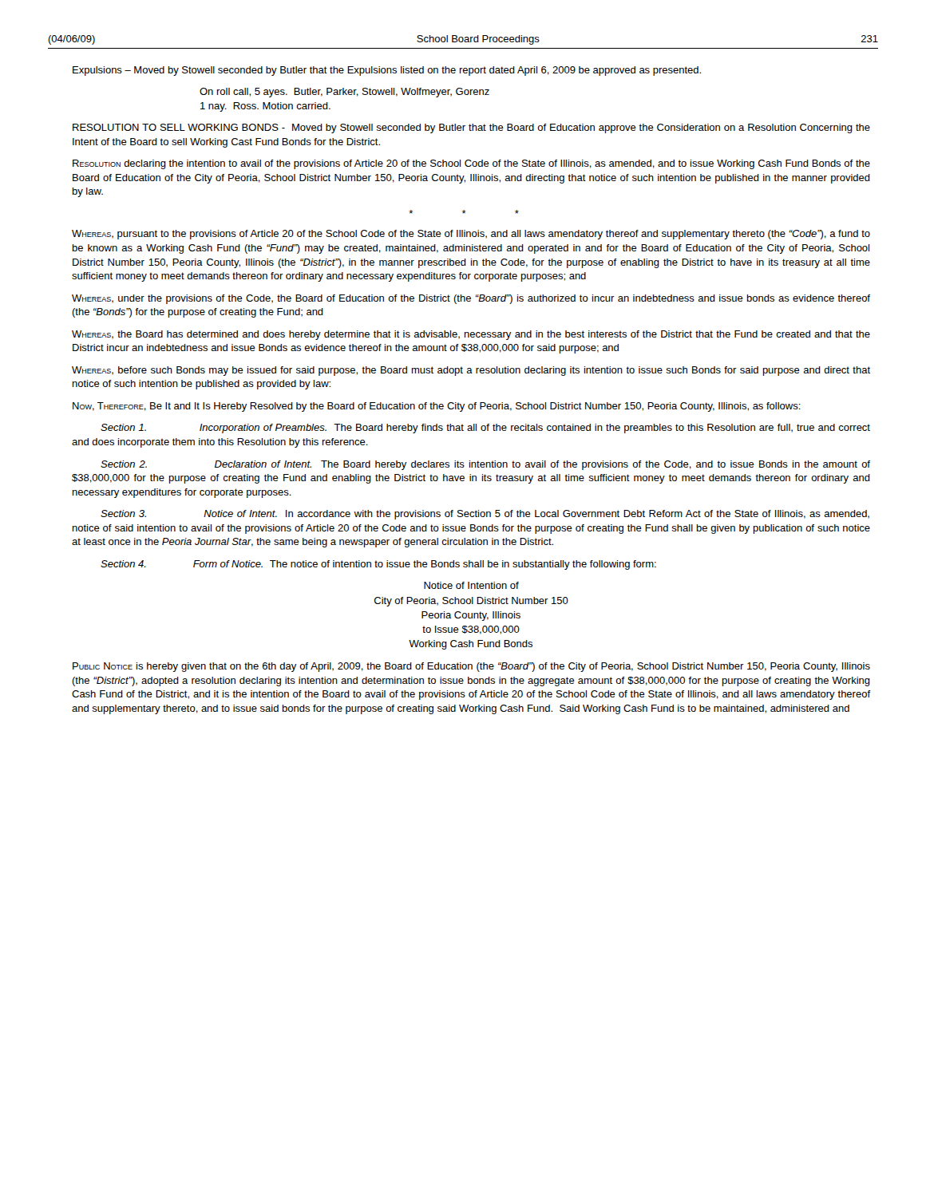(04/06/09) School Board Proceedings 231
Expulsions – Moved by Stowell seconded by Butler that the Expulsions listed on the report dated April 6, 2009 be approved as presented.
On roll call, 5 ayes. Butler, Parker, Stowell, Wolfmeyer, Gorenz
1 nay. Ross. Motion carried.
RESOLUTION TO SELL WORKING BONDS - Moved by Stowell seconded by Butler that the Board of Education approve the Consideration on a Resolution Concerning the Intent of the Board to sell Working Cast Fund Bonds for the District.
Resolution declaring the intention to avail of the provisions of Article 20 of the School Code of the State of Illinois, as amended, and to issue Working Cash Fund Bonds of the Board of Education of the City of Peoria, School District Number 150, Peoria County, Illinois, and directing that notice of such intention be published in the manner provided by law.
* * *
Whereas, pursuant to the provisions of Article 20 of the School Code of the State of Illinois, and all laws amendatory thereof and supplementary thereto (the “Code”), a fund to be known as a Working Cash Fund (the “Fund”) may be created, maintained, administered and operated in and for the Board of Education of the City of Peoria, School District Number 150, Peoria County, Illinois (the “District”), in the manner prescribed in the Code, for the purpose of enabling the District to have in its treasury at all time sufficient money to meet demands thereon for ordinary and necessary expenditures for corporate purposes; and
Whereas, under the provisions of the Code, the Board of Education of the District (the “Board”) is authorized to incur an indebtedness and issue bonds as evidence thereof (the “Bonds”) for the purpose of creating the Fund; and
Whereas, the Board has determined and does hereby determine that it is advisable, necessary and in the best interests of the District that the Fund be created and that the District incur an indebtedness and issue Bonds as evidence thereof in the amount of $38,000,000 for said purpose; and
Whereas, before such Bonds may be issued for said purpose, the Board must adopt a resolution declaring its intention to issue such Bonds for said purpose and direct that notice of such intention be published as provided by law:
Now, Therefore, Be It and It Is Hereby Resolved by the Board of Education of the City of Peoria, School District Number 150, Peoria County, Illinois, as follows:
Section 1. Incorporation of Preambles. The Board hereby finds that all of the recitals contained in the preambles to this Resolution are full, true and correct and does incorporate them into this Resolution by this reference.
Section 2. Declaration of Intent. The Board hereby declares its intention to avail of the provisions of the Code, and to issue Bonds in the amount of $38,000,000 for the purpose of creating the Fund and enabling the District to have in its treasury at all time sufficient money to meet demands thereon for ordinary and necessary expenditures for corporate purposes.
Section 3. Notice of Intent. In accordance with the provisions of Section 5 of the Local Government Debt Reform Act of the State of Illinois, as amended, notice of said intention to avail of the provisions of Article 20 of the Code and to issue Bonds for the purpose of creating the Fund shall be given by publication of such notice at least once in the Peoria Journal Star, the same being a newspaper of general circulation in the District.
Section 4. Form of Notice. The notice of intention to issue the Bonds shall be in substantially the following form:
Notice of Intention of
City of Peoria, School District Number 150
Peoria County, Illinois
to Issue $38,000,000
Working Cash Fund Bonds
Public Notice is hereby given that on the 6th day of April, 2009, the Board of Education (the “Board”) of the City of Peoria, School District Number 150, Peoria County, Illinois (the “District”), adopted a resolution declaring its intention and determination to issue bonds in the aggregate amount of $38,000,000 for the purpose of creating the Working Cash Fund of the District, and it is the intention of the Board to avail of the provisions of Article 20 of the School Code of the State of Illinois, and all laws amendatory thereof and supplementary thereto, and to issue said bonds for the purpose of creating said Working Cash Fund. Said Working Cash Fund is to be maintained, administered and